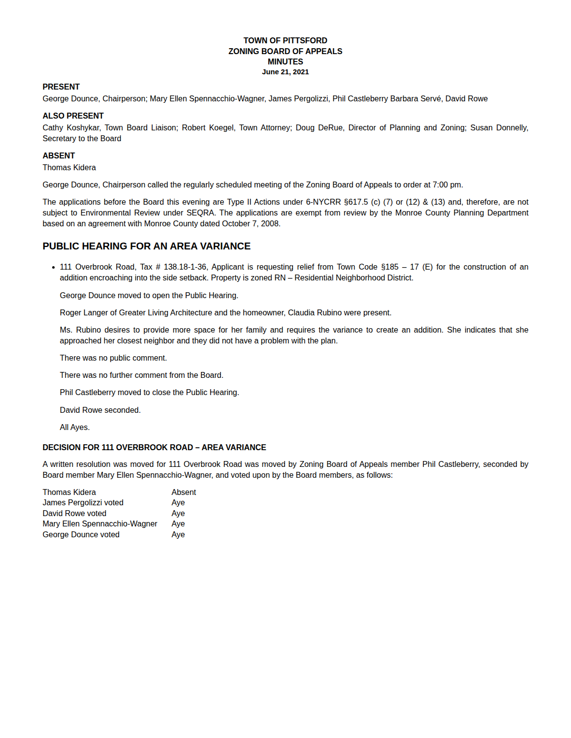TOWN OF PITTSFORD ZONING BOARD OF APPEALS MINUTES June 21, 2021
PRESENT
George Dounce, Chairperson; Mary Ellen Spennacchio-Wagner, James Pergolizzi, Phil Castleberry Barbara Servé, David Rowe
ALSO PRESENT
Cathy Koshykar, Town Board Liaison; Robert Koegel, Town Attorney; Doug DeRue, Director of Planning and Zoning; Susan Donnelly, Secretary to the Board
ABSENT
Thomas Kidera
George Dounce, Chairperson called the regularly scheduled meeting of the Zoning Board of Appeals to order at 7:00 pm.
The applications before the Board this evening are Type II Actions under 6-NYCRR §617.5 (c) (7) or (12) & (13) and, therefore, are not subject to Environmental Review under SEQRA. The applications are exempt from review by the Monroe County Planning Department based on an agreement with Monroe County dated October 7, 2008.
PUBLIC HEARING FOR AN AREA VARIANCE
111 Overbrook Road, Tax # 138.18-1-36, Applicant is requesting relief from Town Code §185 – 17 (E) for the construction of an addition encroaching into the side setback. Property is zoned RN – Residential Neighborhood District.
George Dounce moved to open the Public Hearing.
Roger Langer of Greater Living Architecture and the homeowner, Claudia Rubino were present.
Ms. Rubino desires to provide more space for her family and requires the variance to create an addition. She indicates that she approached her closest neighbor and they did not have a problem with the plan.
There was no public comment.
There was no further comment from the Board.
Phil Castleberry moved to close the Public Hearing.
David Rowe seconded.
All Ayes.
DECISION FOR 111 OVERBROOK ROAD – AREA VARIANCE
A written resolution was moved for 111 Overbrook Road was moved by Zoning Board of Appeals member Phil Castleberry, seconded by Board member Mary Ellen Spennacchio-Wagner, and voted upon by the Board members, as follows:
| Thomas Kidera | Absent |
| James Pergolizzi voted | Aye |
| David Rowe voted | Aye |
| Mary Ellen Spennacchio-Wagner | Aye |
| George Dounce voted | Aye |